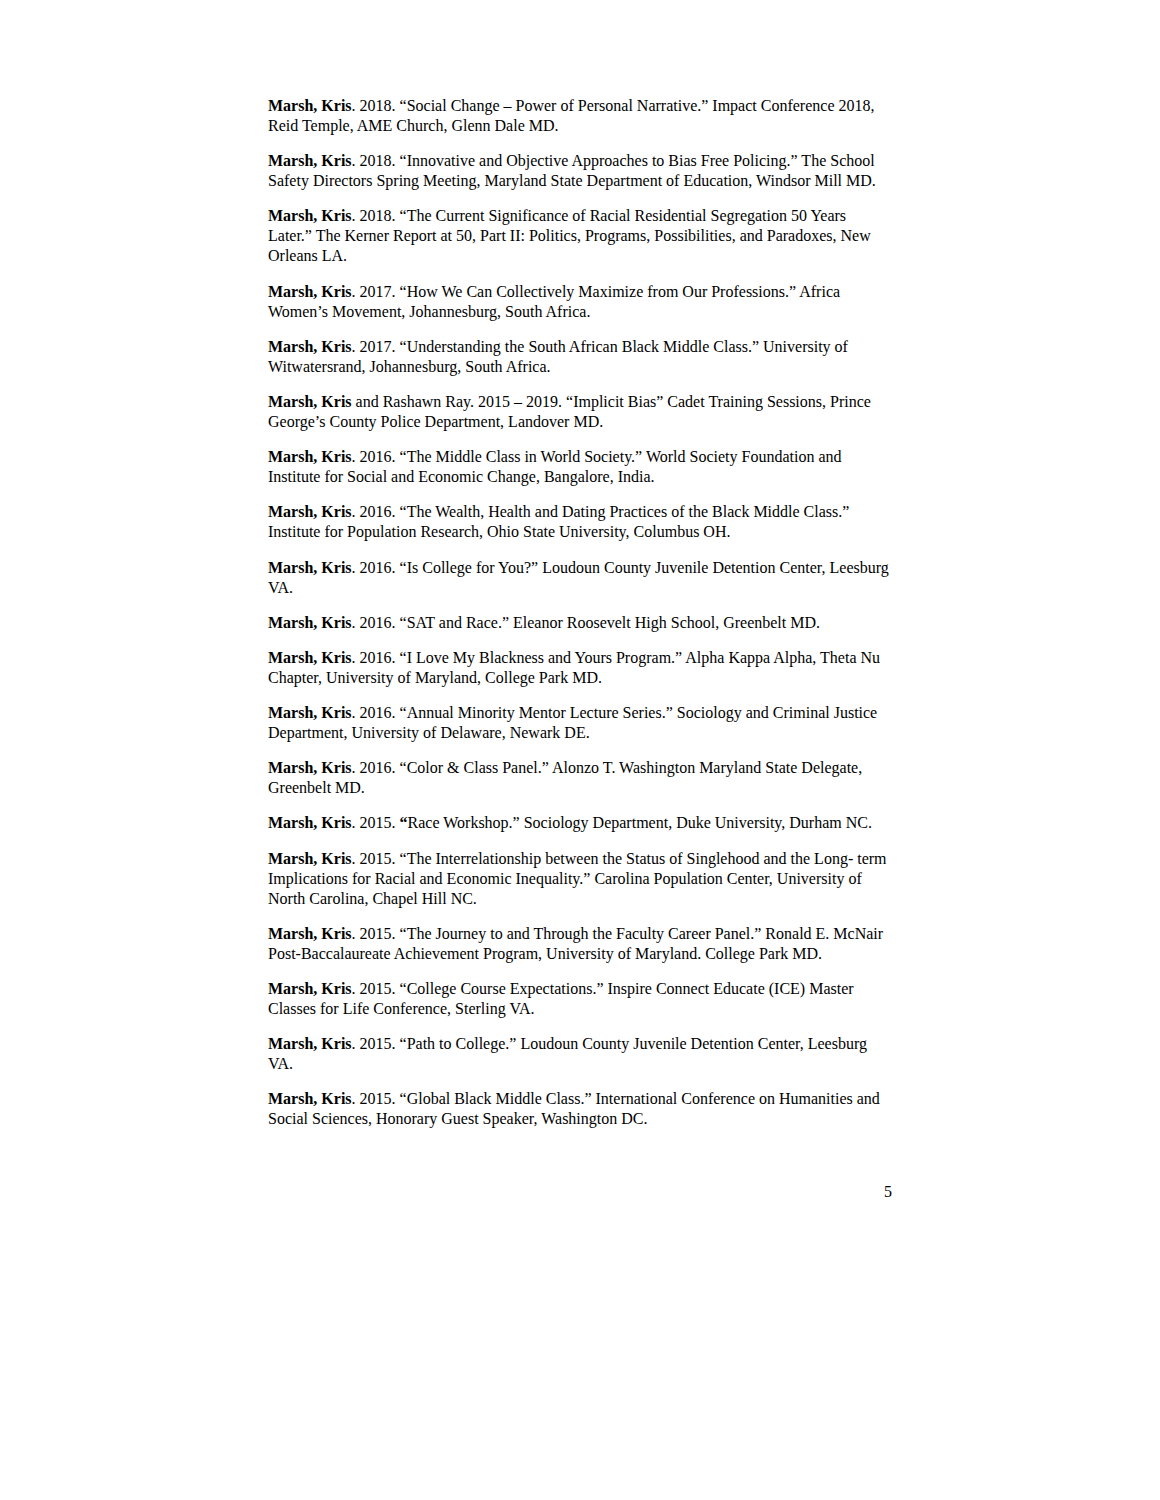Marsh, Kris. 2018. “Social Change – Power of Personal Narrative.” Impact Conference 2018, Reid Temple, AME Church, Glenn Dale MD.
Marsh, Kris. 2018. “Innovative and Objective Approaches to Bias Free Policing.” The School Safety Directors Spring Meeting, Maryland State Department of Education, Windsor Mill MD.
Marsh, Kris. 2018. “The Current Significance of Racial Residential Segregation 50 Years Later.” The Kerner Report at 50, Part II: Politics, Programs, Possibilities, and Paradoxes, New Orleans LA.
Marsh, Kris. 2017. “How We Can Collectively Maximize from Our Professions.” Africa Women’s Movement, Johannesburg, South Africa.
Marsh, Kris. 2017. “Understanding the South African Black Middle Class.” University of Witwatersrand, Johannesburg, South Africa.
Marsh, Kris and Rashawn Ray. 2015 – 2019. “Implicit Bias” Cadet Training Sessions, Prince George’s County Police Department, Landover MD.
Marsh, Kris. 2016. “The Middle Class in World Society.” World Society Foundation and Institute for Social and Economic Change, Bangalore, India.
Marsh, Kris. 2016. “The Wealth, Health and Dating Practices of the Black Middle Class.” Institute for Population Research, Ohio State University, Columbus OH.
Marsh, Kris. 2016. “Is College for You?” Loudoun County Juvenile Detention Center, Leesburg VA.
Marsh, Kris. 2016. “SAT and Race.” Eleanor Roosevelt High School, Greenbelt MD.
Marsh, Kris. 2016. “I Love My Blackness and Yours Program.” Alpha Kappa Alpha, Theta Nu Chapter, University of Maryland, College Park MD.
Marsh, Kris. 2016. “Annual Minority Mentor Lecture Series.” Sociology and Criminal Justice Department, University of Delaware, Newark DE.
Marsh, Kris. 2016. “Color & Class Panel.” Alonzo T. Washington Maryland State Delegate, Greenbelt MD.
Marsh, Kris. 2015. “Race Workshop.” Sociology Department, Duke University, Durham NC.
Marsh, Kris. 2015. “The Interrelationship between the Status of Singlehood and the Long- term Implications for Racial and Economic Inequality.” Carolina Population Center, University of North Carolina, Chapel Hill NC.
Marsh, Kris. 2015. “The Journey to and Through the Faculty Career Panel.” Ronald E. McNair Post-Baccalaureate Achievement Program, University of Maryland. College Park MD.
Marsh, Kris. 2015. “College Course Expectations.” Inspire Connect Educate (ICE) Master Classes for Life Conference, Sterling VA.
Marsh, Kris. 2015. “Path to College.” Loudoun County Juvenile Detention Center, Leesburg VA.
Marsh, Kris. 2015. “Global Black Middle Class.” International Conference on Humanities and Social Sciences, Honorary Guest Speaker, Washington DC.
5